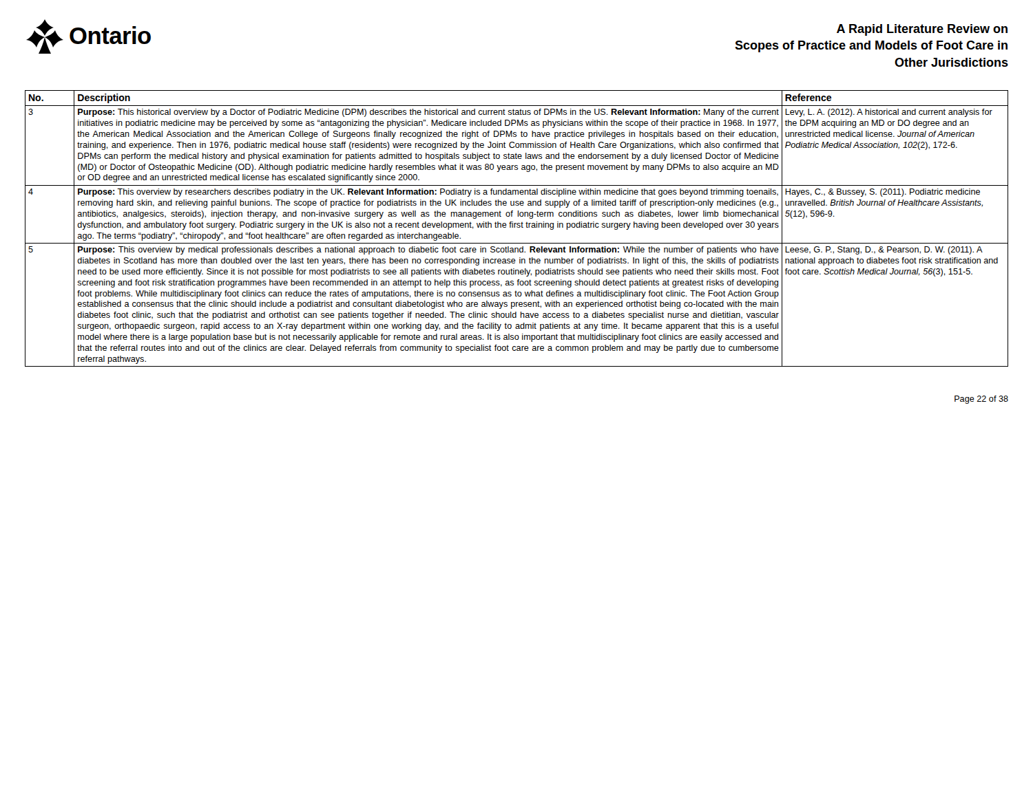Ontario
A Rapid Literature Review on
Scopes of Practice and Models of Foot Care in
Other Jurisdictions
| No. | Description | Reference |
| --- | --- | --- |
| 3 | Purpose: This historical overview by a Doctor of Podiatric Medicine (DPM) describes the historical and current status of DPMs in the US. Relevant Information: Many of the current initiatives in podiatric medicine may be perceived by some as “antagonizing the physician”. Medicare included DPMs as physicians within the scope of their practice in 1968. In 1977, the American Medical Association and the American College of Surgeons finally recognized the right of DPMs to have practice privileges in hospitals based on their education, training, and experience. Then in 1976, podiatric medical house staff (residents) were recognized by the Joint Commission of Health Care Organizations, which also confirmed that DPMs can perform the medical history and physical examination for patients admitted to hospitals subject to state laws and the endorsement by a duly licensed Doctor of Medicine (MD) or Doctor of Osteopathic Medicine (OD). Although podiatric medicine hardly resembles what it was 80 years ago, the present movement by many DPMs to also acquire an MD or OD degree and an unrestricted medical license has escalated significantly since 2000. | Levy, L. A. (2012). A historical and current analysis for the DPM acquiring an MD or DO degree and an unrestricted medical license. Journal of American Podiatric Medical Association, 102 (2), 172-6. |
| 4 | Purpose: This overview by researchers describes podiatry in the UK. Relevant Information: Podiatry is a fundamental discipline within medicine that goes beyond trimming toenails, removing hard skin, and relieving painful bunions. The scope of practice for podiatrists in the UK includes the use and supply of a limited tariff of prescription-only medicines (e.g., antibiotics, analgesics, steroids), injection therapy, and non-invasive surgery as well as the management of long-term conditions such as diabetes, lower limb biomechanical dysfunction, and ambulatory foot surgery. Podiatric surgery in the UK is also not a recent development, with the first training in podiatric surgery having been developed over 30 years ago. The terms “podiatry”, “chiropody”, and “foot healthcare” are often regarded as interchangeable. | Hayes, C., & Bussey, S. (2011). Podiatric medicine unravelled. British Journal of Healthcare Assistants, 5 (12), 596-9. |
| 5 | Purpose: This overview by medical professionals describes a national approach to diabetic foot care in Scotland. Relevant Information: While the number of patients who have diabetes in Scotland has more than doubled over the last ten years, there has been no corresponding increase in the number of podiatrists. In light of this, the skills of podiatrists need to be used more efficiently. Since it is not possible for most podiatrists to see all patients with diabetes routinely, podiatrists should see patients who need their skills most. Foot screening and foot risk stratification programmes have been recommended in an attempt to help this process, as foot screening should detect patients at greatest risks of developing foot problems. While multidisciplinary foot clinics can reduce the rates of amputations, there is no consensus as to what defines a multidisciplinary foot clinic. The Foot Action Group established a consensus that the clinic should include a podiatrist and consultant diabetologist who are always present, with an experienced orthotist being co-located with the main diabetes foot clinic, such that the podiatrist and orthotist can see patients together if needed. The clinic should have access to a diabetes specialist nurse and dietitian, vascular surgeon, orthopaedic surgeon, rapid access to an X-ray department within one working day, and the facility to admit patients at any time. It became apparent that this is a useful model where there is a large population base but is not necessarily applicable for remote and rural areas. It is also important that multidisciplinary foot clinics are easily accessed and that the referral routes into and out of the clinics are clear. Delayed referrals from community to specialist foot care are a common problem and may be partly due to cumbersome referral pathways. | Leese, G. P., Stang, D., & Pearson, D. W. (2011). A national approach to diabetes foot risk stratification and foot care. Scottish Medical Journal, 56 (3), 151-5. |
Page 22 of 38